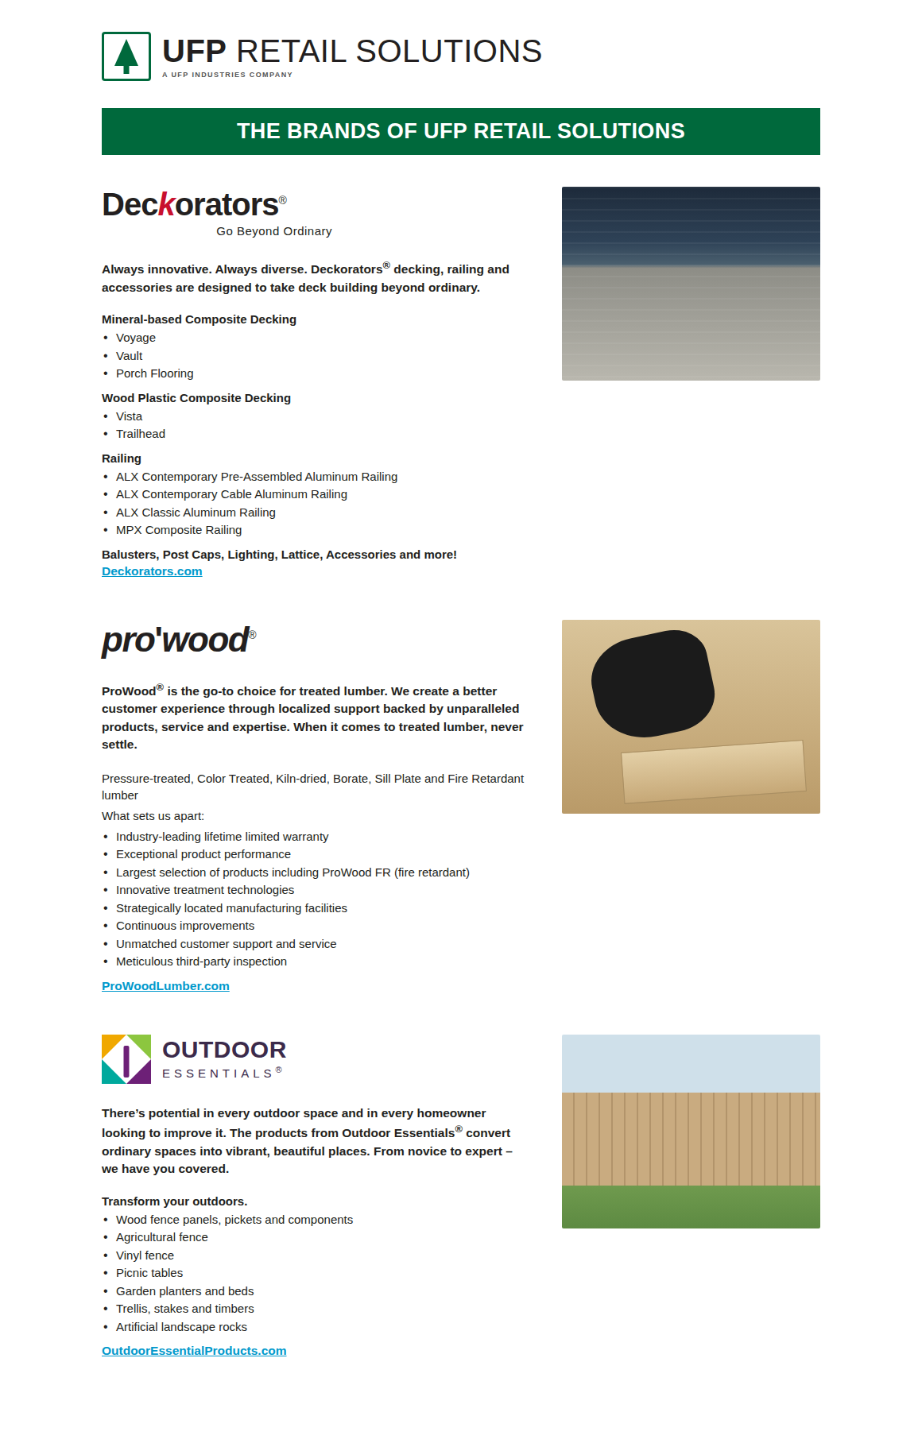UFP RETAIL SOLUTIONS
A UFP INDUSTRIES COMPANY
THE BRANDS OF UFP RETAIL SOLUTIONS
Deckorators®
Go Beyond Ordinary
Always innovative. Always diverse. Deckorators® decking, railing and accessories are designed to take deck building beyond ordinary.
Mineral-based Composite Decking
Voyage
Vault
Porch Flooring
Wood Plastic Composite Decking
Vista
Trailhead
Railing
ALX Contemporary Pre-Assembled Aluminum Railing
ALX Contemporary Cable Aluminum Railing
ALX Classic Aluminum Railing
MPX Composite Railing
Balusters, Post Caps, Lighting, Lattice, Accessories and more!
Deckorators.com
pro'wood®
ProWood® is the go-to choice for treated lumber. We create a better customer experience through localized support backed by unparalleled products, service and expertise. When it comes to treated lumber, never settle.
Pressure-treated, Color Treated, Kiln-dried, Borate, Sill Plate and Fire Retardant lumber
What sets us apart:
Industry-leading lifetime limited warranty
Exceptional product performance
Largest selection of products including ProWood FR (fire retardant)
Innovative treatment technologies
Strategically located manufacturing facilities
Continuous improvements
Unmatched customer support and service
Meticulous third-party inspection
ProWoodLumber.com
OUTDOOR
ESSENTIALS®
There’s potential in every outdoor space and in every homeowner looking to improve it. The products from Outdoor Essentials® convert ordinary spaces into vibrant, beautiful places. From novice to expert – we have you covered.
Transform your outdoors.
Wood fence panels, pickets and components
Agricultural fence
Vinyl fence
Picnic tables
Garden planters and beds
Trellis, stakes and timbers
Artificial landscape rocks
OutdoorEssentialProducts.com